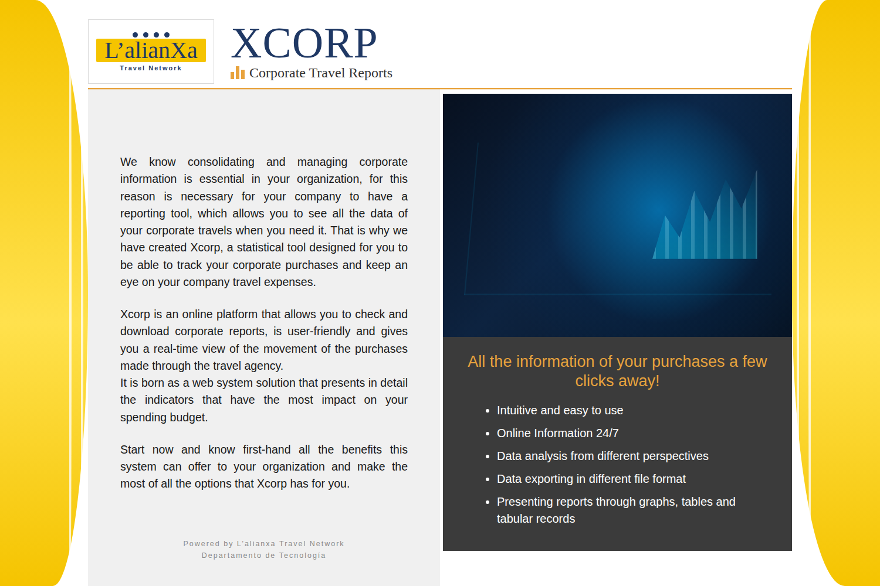L’alianXa
Travel Network
XCORP
Corporate Travel Reports
We know consolidating and managing corporate information is essential in your organization, for this reason is necessary for your company to have a reporting tool, which allows you to see all the data of your corporate travels when you need it. That is why we have created Xcorp, a statistical tool designed for you to be able to track your corporate purchases and keep an eye on your company travel expenses.
Xcorp is an online platform that allows you to check and download corporate reports, is user-friendly and gives you a real-time view of the movement of the purchases made through the travel agency.
It is born as a web system solution that presents in detail the indicators that have the most impact on your spending budget.
Start now and know first-hand all the benefits this system can offer to your organization and make the most of all the options that Xcorp has for you.
Powered by L’alianxa Travel Network
Departamento de Tecnología
All the information of your purchases a few clicks away!
Intuitive and easy to use
Online Information 24/7
Data analysis from different perspectives
Data exporting in different file format
Presenting reports through graphs, tables and tabular records